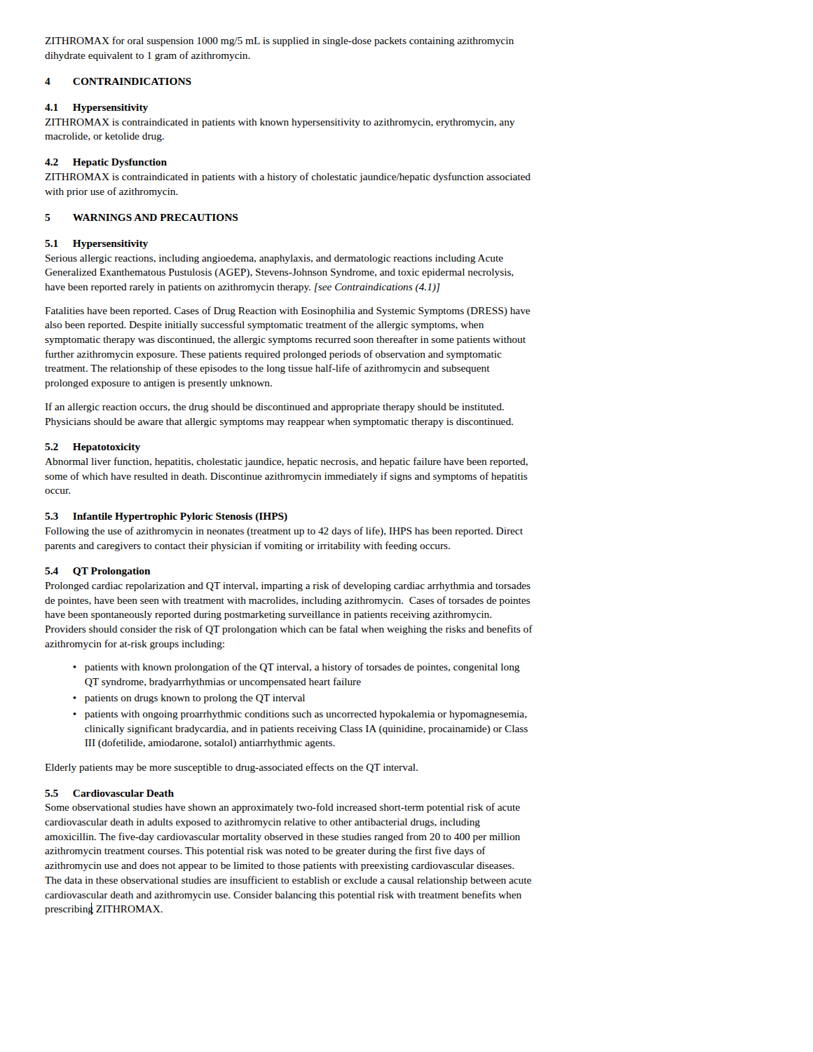ZITHROMAX for oral suspension 1000 mg/5 mL is supplied in single-dose packets containing azithromycin dihydrate equivalent to 1 gram of azithromycin.
4 CONTRAINDICATIONS
4.1 Hypersensitivity
ZITHROMAX is contraindicated in patients with known hypersensitivity to azithromycin, erythromycin, any macrolide, or ketolide drug.
4.2 Hepatic Dysfunction
ZITHROMAX is contraindicated in patients with a history of cholestatic jaundice/hepatic dysfunction associated with prior use of azithromycin.
5 WARNINGS AND PRECAUTIONS
5.1 Hypersensitivity
Serious allergic reactions, including angioedema, anaphylaxis, and dermatologic reactions including Acute Generalized Exanthematous Pustulosis (AGEP), Stevens-Johnson Syndrome, and toxic epidermal necrolysis, have been reported rarely in patients on azithromycin therapy. [see Contraindications (4.1)]
Fatalities have been reported. Cases of Drug Reaction with Eosinophilia and Systemic Symptoms (DRESS) have also been reported. Despite initially successful symptomatic treatment of the allergic symptoms, when symptomatic therapy was discontinued, the allergic symptoms recurred soon thereafter in some patients without further azithromycin exposure. These patients required prolonged periods of observation and symptomatic treatment. The relationship of these episodes to the long tissue half-life of azithromycin and subsequent prolonged exposure to antigen is presently unknown.
If an allergic reaction occurs, the drug should be discontinued and appropriate therapy should be instituted. Physicians should be aware that allergic symptoms may reappear when symptomatic therapy is discontinued.
5.2 Hepatotoxicity
Abnormal liver function, hepatitis, cholestatic jaundice, hepatic necrosis, and hepatic failure have been reported, some of which have resulted in death. Discontinue azithromycin immediately if signs and symptoms of hepatitis occur.
5.3 Infantile Hypertrophic Pyloric Stenosis (IHPS)
Following the use of azithromycin in neonates (treatment up to 42 days of life), IHPS has been reported. Direct parents and caregivers to contact their physician if vomiting or irritability with feeding occurs.
5.4 QT Prolongation
Prolonged cardiac repolarization and QT interval, imparting a risk of developing cardiac arrhythmia and torsades de pointes, have been seen with treatment with macrolides, including azithromycin. Cases of torsades de pointes have been spontaneously reported during postmarketing surveillance in patients receiving azithromycin. Providers should consider the risk of QT prolongation which can be fatal when weighing the risks and benefits of azithromycin for at-risk groups including:
patients with known prolongation of the QT interval, a history of torsades de pointes, congenital long QT syndrome, bradyarrhythmias or uncompensated heart failure
patients on drugs known to prolong the QT interval
patients with ongoing proarrhythmic conditions such as uncorrected hypokalemia or hypomagnesemia, clinically significant bradycardia, and in patients receiving Class IA (quinidine, procainamide) or Class III (dofetilide, amiodarone, sotalol) antiarrhythmic agents.
Elderly patients may be more susceptible to drug-associated effects on the QT interval.
5.5 Cardiovascular Death
Some observational studies have shown an approximately two-fold increased short-term potential risk of acute cardiovascular death in adults exposed to azithromycin relative to other antibacterial drugs, including amoxicillin. The five-day cardiovascular mortality observed in these studies ranged from 20 to 400 per million azithromycin treatment courses. This potential risk was noted to be greater during the first five days of azithromycin use and does not appear to be limited to those patients with preexisting cardiovascular diseases. The data in these observational studies are insufficient to establish or exclude a causal relationship between acute cardiovascular death and azithromycin use. Consider balancing this potential risk with treatment benefits when prescribing ZITHROMAX.